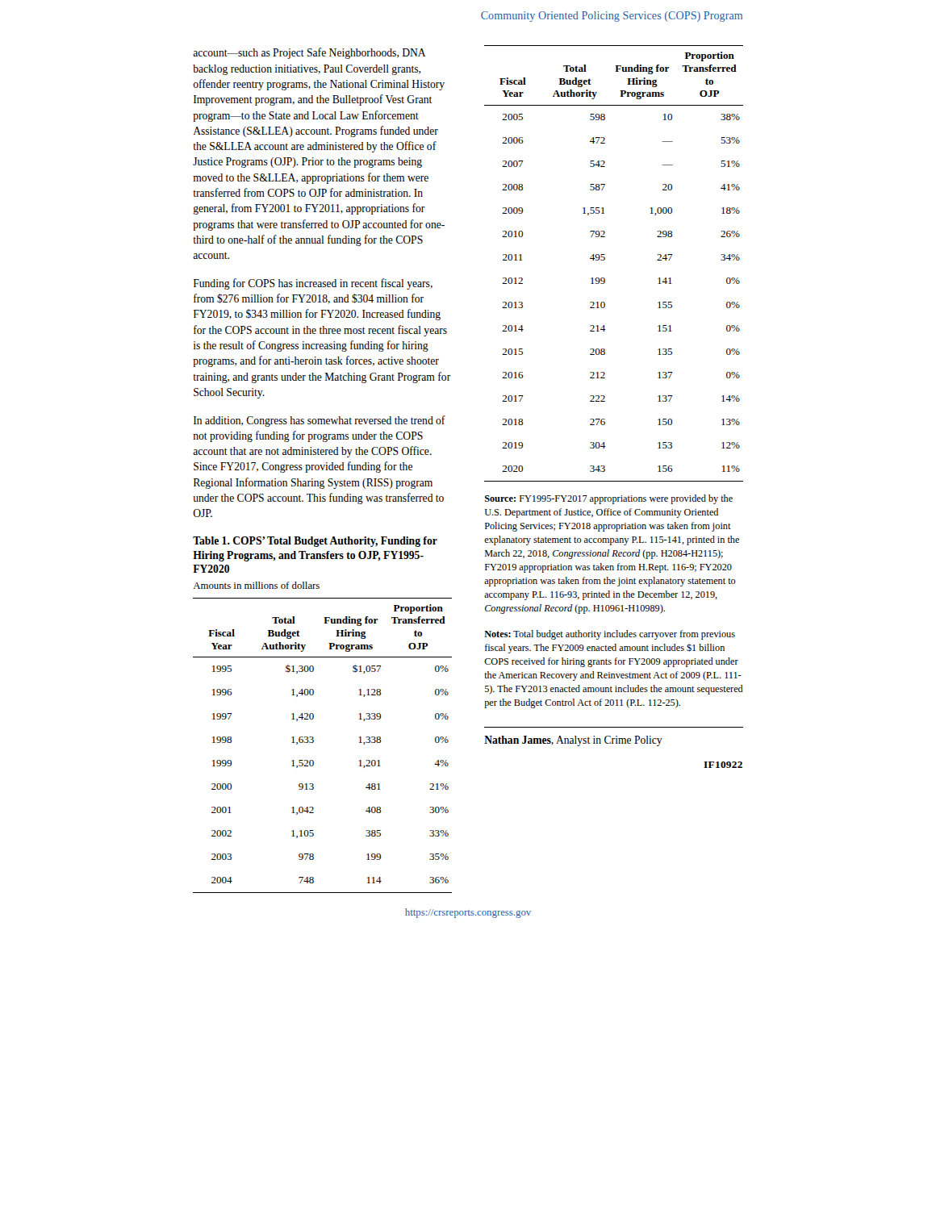Community Oriented Policing Services (COPS) Program
account—such as Project Safe Neighborhoods, DNA backlog reduction initiatives, Paul Coverdell grants, offender reentry programs, the National Criminal History Improvement program, and the Bulletproof Vest Grant program—to the State and Local Law Enforcement Assistance (S&LLEA) account. Programs funded under the S&LLEA account are administered by the Office of Justice Programs (OJP). Prior to the programs being moved to the S&LLEA, appropriations for them were transferred from COPS to OJP for administration. In general, from FY2001 to FY2011, appropriations for programs that were transferred to OJP accounted for one-third to one-half of the annual funding for the COPS account.
Funding for COPS has increased in recent fiscal years, from $276 million for FY2018, and $304 million for FY2019, to $343 million for FY2020. Increased funding for the COPS account in the three most recent fiscal years is the result of Congress increasing funding for hiring programs, and for anti-heroin task forces, active shooter training, and grants under the Matching Grant Program for School Security.
In addition, Congress has somewhat reversed the trend of not providing funding for programs under the COPS account that are not administered by the COPS Office. Since FY2017, Congress provided funding for the Regional Information Sharing System (RISS) program under the COPS account. This funding was transferred to OJP.
Table 1. COPS’ Total Budget Authority, Funding for Hiring Programs, and Transfers to OJP, FY1995-FY2020
Amounts in millions of dollars
| Fiscal Year | Total Budget Authority | Funding for Hiring Programs | Proportion Transferred to OJP |
| --- | --- | --- | --- |
| 1995 | $1,300 | $1,057 | 0% |
| 1996 | 1,400 | 1,128 | 0% |
| 1997 | 1,420 | 1,339 | 0% |
| 1998 | 1,633 | 1,338 | 0% |
| 1999 | 1,520 | 1,201 | 4% |
| 2000 | 913 | 481 | 21% |
| 2001 | 1,042 | 408 | 30% |
| 2002 | 1,105 | 385 | 33% |
| 2003 | 978 | 199 | 35% |
| 2004 | 748 | 114 | 36% |
| Fiscal Year | Total Budget Authority | Funding for Hiring Programs | Proportion Transferred to OJP |
| --- | --- | --- | --- |
| 2005 | 598 | 10 | 38% |
| 2006 | 472 | — | 53% |
| 2007 | 542 | — | 51% |
| 2008 | 587 | 20 | 41% |
| 2009 | 1,551 | 1,000 | 18% |
| 2010 | 792 | 298 | 26% |
| 2011 | 495 | 247 | 34% |
| 2012 | 199 | 141 | 0% |
| 2013 | 210 | 155 | 0% |
| 2014 | 214 | 151 | 0% |
| 2015 | 208 | 135 | 0% |
| 2016 | 212 | 137 | 0% |
| 2017 | 222 | 137 | 14% |
| 2018 | 276 | 150 | 13% |
| 2019 | 304 | 153 | 12% |
| 2020 | 343 | 156 | 11% |
Source: FY1995-FY2017 appropriations were provided by the U.S. Department of Justice, Office of Community Oriented Policing Services; FY2018 appropriation was taken from joint explanatory statement to accompany P.L. 115-141, printed in the March 22, 2018, Congressional Record (pp. H2084-H2115); FY2019 appropriation was taken from H.Rept. 116-9; FY2020 appropriation was taken from the joint explanatory statement to accompany P.L. 116-93, printed in the December 12, 2019, Congressional Record (pp. H10961-H10989).
Notes: Total budget authority includes carryover from previous fiscal years. The FY2009 enacted amount includes $1 billion COPS received for hiring grants for FY2009 appropriated under the American Recovery and Reinvestment Act of 2009 (P.L. 111-5). The FY2013 enacted amount includes the amount sequestered per the Budget Control Act of 2011 (P.L. 112-25).
Nathan James, Analyst in Crime Policy
IF10922
https://crsreports.congress.gov